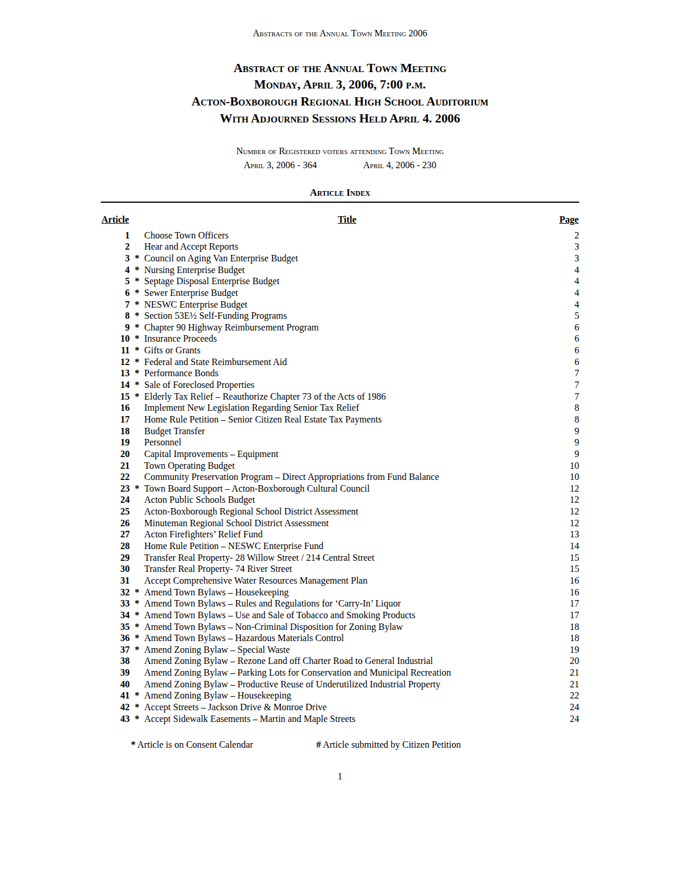Abstracts of the Annual Town Meeting 2006
Abstract of the Annual Town Meeting Monday, April 3, 2006, 7:00 p.m. Acton-Boxborough Regional High School Auditorium With Adjourned Sessions Held April 4. 2006
Number of Registered voters attending Town Meeting
April 3, 2006 - 364 April 4, 2006 - 230
Article Index
| Article | Title | Page |
| --- | --- | --- |
| 1 | | Choose Town Officers | 2 |
| 2 | | Hear and Accept Reports | 3 |
| 3 | * | Council on Aging Van Enterprise Budget | 3 |
| 4 | * | Nursing Enterprise Budget | 4 |
| 5 | * | Septage Disposal Enterprise Budget | 4 |
| 6 | * | Sewer Enterprise Budget | 4 |
| 7 | * | NESWC Enterprise Budget | 4 |
| 8 | * | Section 53E½ Self-Funding Programs | 5 |
| 9 | * | Chapter 90 Highway Reimbursement Program | 6 |
| 10 | * | Insurance Proceeds | 6 |
| 11 | * | Gifts or Grants | 6 |
| 12 | * | Federal and State Reimbursement Aid | 6 |
| 13 | * | Performance Bonds | 7 |
| 14 | * | Sale of Foreclosed Properties | 7 |
| 15 | * | Elderly Tax Relief – Reauthorize Chapter 73 of the Acts of 1986 | 7 |
| 16 | | Implement New Legislation Regarding Senior Tax Relief | 8 |
| 17 | | Home Rule Petition – Senior Citizen Real Estate Tax Payments | 8 |
| 18 | | Budget Transfer | 9 |
| 19 | | Personnel | 9 |
| 20 | | Capital Improvements – Equipment | 9 |
| 21 | | Town Operating Budget | 10 |
| 22 | | Community Preservation Program – Direct Appropriations from Fund Balance | 10 |
| 23 | * | Town Board Support – Acton-Boxborough Cultural Council | 12 |
| 24 | | Acton Public Schools Budget | 12 |
| 25 | | Acton-Boxborough Regional School District Assessment | 12 |
| 26 | | Minuteman Regional School District Assessment | 12 |
| 27 | | Acton Firefighters’ Relief Fund | 13 |
| 28 | | Home Rule Petition – NESWC Enterprise Fund | 14 |
| 29 | | Transfer Real Property- 28 Willow Street / 214 Central Street | 15 |
| 30 | | Transfer Real Property- 74 River Street | 15 |
| 31 | | Accept Comprehensive Water Resources Management Plan | 16 |
| 32 | * | Amend Town Bylaws – Housekeeping | 16 |
| 33 | * | Amend Town Bylaws – Rules and Regulations for ‘Carry-In’ Liquor | 17 |
| 34 | * | Amend Town Bylaws – Use and Sale of Tobacco and Smoking Products | 17 |
| 35 | * | Amend Town Bylaws – Non-Criminal Disposition for Zoning Bylaw | 18 |
| 36 | * | Amend Town Bylaws – Hazardous Materials Control | 18 |
| 37 | * | Amend Zoning Bylaw – Special Waste | 19 |
| 38 | | Amend Zoning Bylaw – Rezone Land off Charter Road to General Industrial | 20 |
| 39 | | Amend Zoning Bylaw – Parking Lots for Conservation and Municipal Recreation | 21 |
| 40 | | Amend Zoning Bylaw – Productive Reuse of Underutilized Industrial Property | 21 |
| 41 | * | Amend Zoning Bylaw – Housekeeping | 22 |
| 42 | * | Accept Streets – Jackson Drive & Monroe Drive | 24 |
| 43 | * | Accept Sidewalk Easements – Martin and Maple Streets | 24 |
* Article is on Consent Calendar # Article submitted by Citizen Petition
1